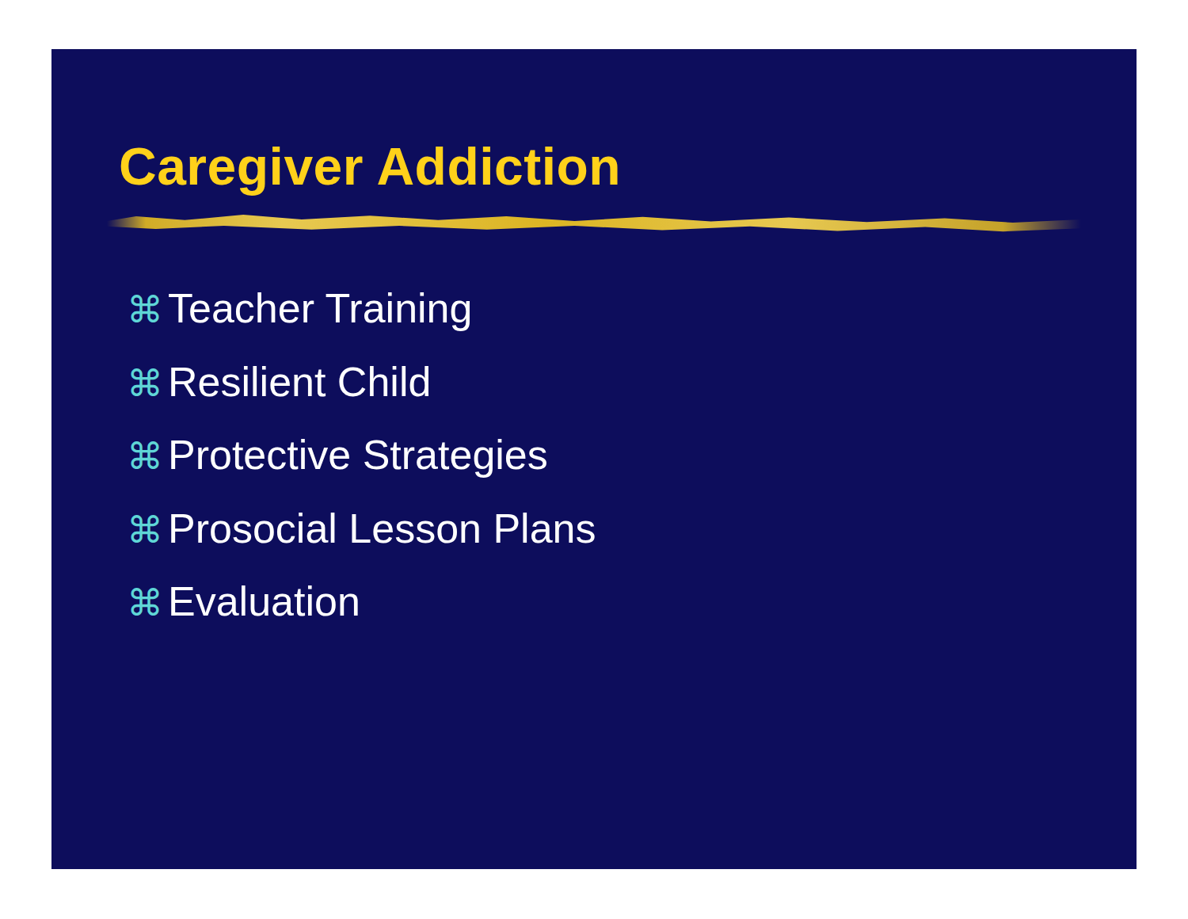Caregiver Addiction
⌘Teacher Training
⌘Resilient Child
⌘Protective Strategies
⌘Prosocial Lesson Plans
⌘Evaluation